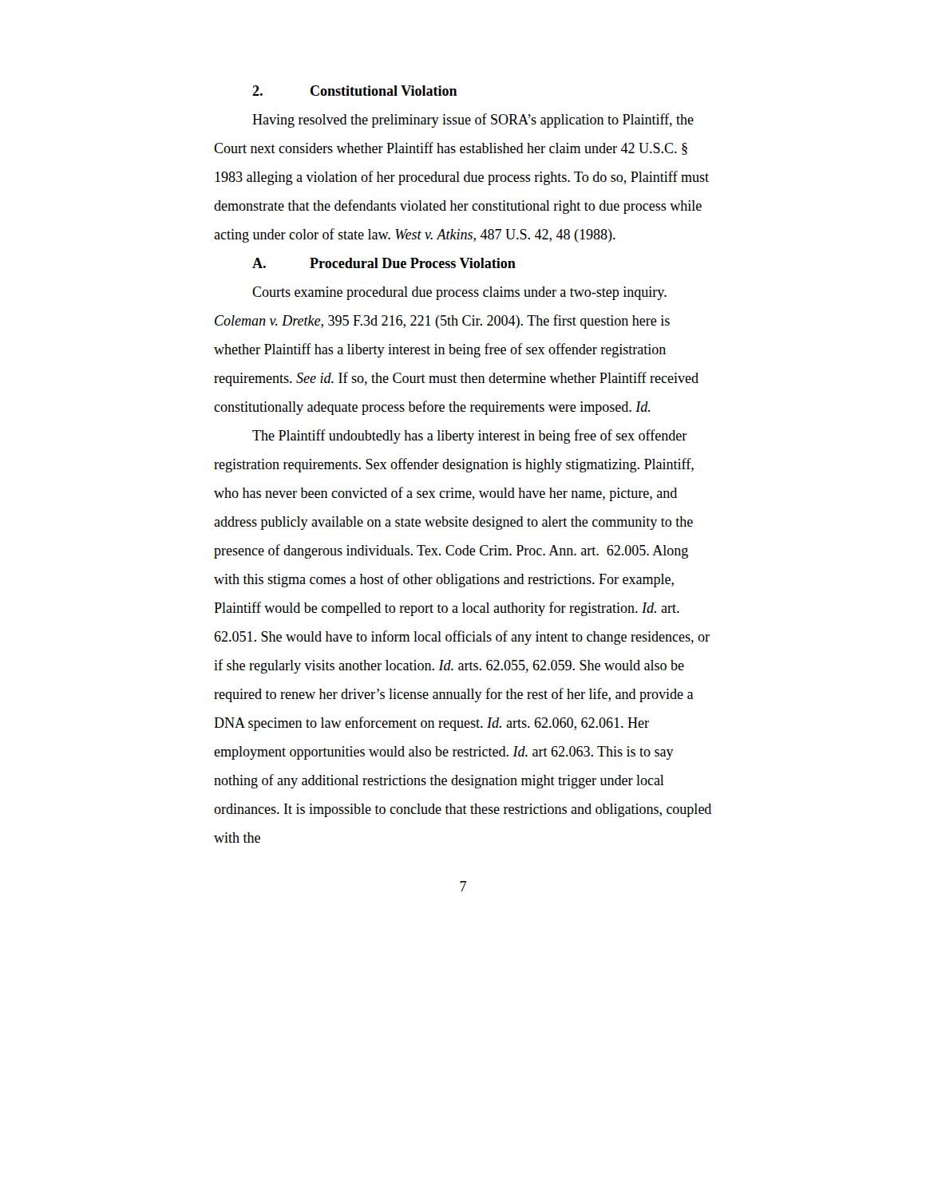2. Constitutional Violation
Having resolved the preliminary issue of SORA’s application to Plaintiff, the Court next considers whether Plaintiff has established her claim under 42 U.S.C. § 1983 alleging a violation of her procedural due process rights. To do so, Plaintiff must demonstrate that the defendants violated her constitutional right to due process while acting under color of state law. West v. Atkins, 487 U.S. 42, 48 (1988).
A. Procedural Due Process Violation
Courts examine procedural due process claims under a two-step inquiry. Coleman v. Dretke, 395 F.3d 216, 221 (5th Cir. 2004). The first question here is whether Plaintiff has a liberty interest in being free of sex offender registration requirements. See id. If so, the Court must then determine whether Plaintiff received constitutionally adequate process before the requirements were imposed. Id.
The Plaintiff undoubtedly has a liberty interest in being free of sex offender registration requirements. Sex offender designation is highly stigmatizing. Plaintiff, who has never been convicted of a sex crime, would have her name, picture, and address publicly available on a state website designed to alert the community to the presence of dangerous individuals. Tex. Code Crim. Proc. Ann. art. 62.005. Along with this stigma comes a host of other obligations and restrictions. For example, Plaintiff would be compelled to report to a local authority for registration. Id. art. 62.051. She would have to inform local officials of any intent to change residences, or if she regularly visits another location. Id. arts. 62.055, 62.059. She would also be required to renew her driver’s license annually for the rest of her life, and provide a DNA specimen to law enforcement on request. Id. arts. 62.060, 62.061. Her employment opportunities would also be restricted. Id. art 62.063. This is to say nothing of any additional restrictions the designation might trigger under local ordinances. It is impossible to conclude that these restrictions and obligations, coupled with the
7